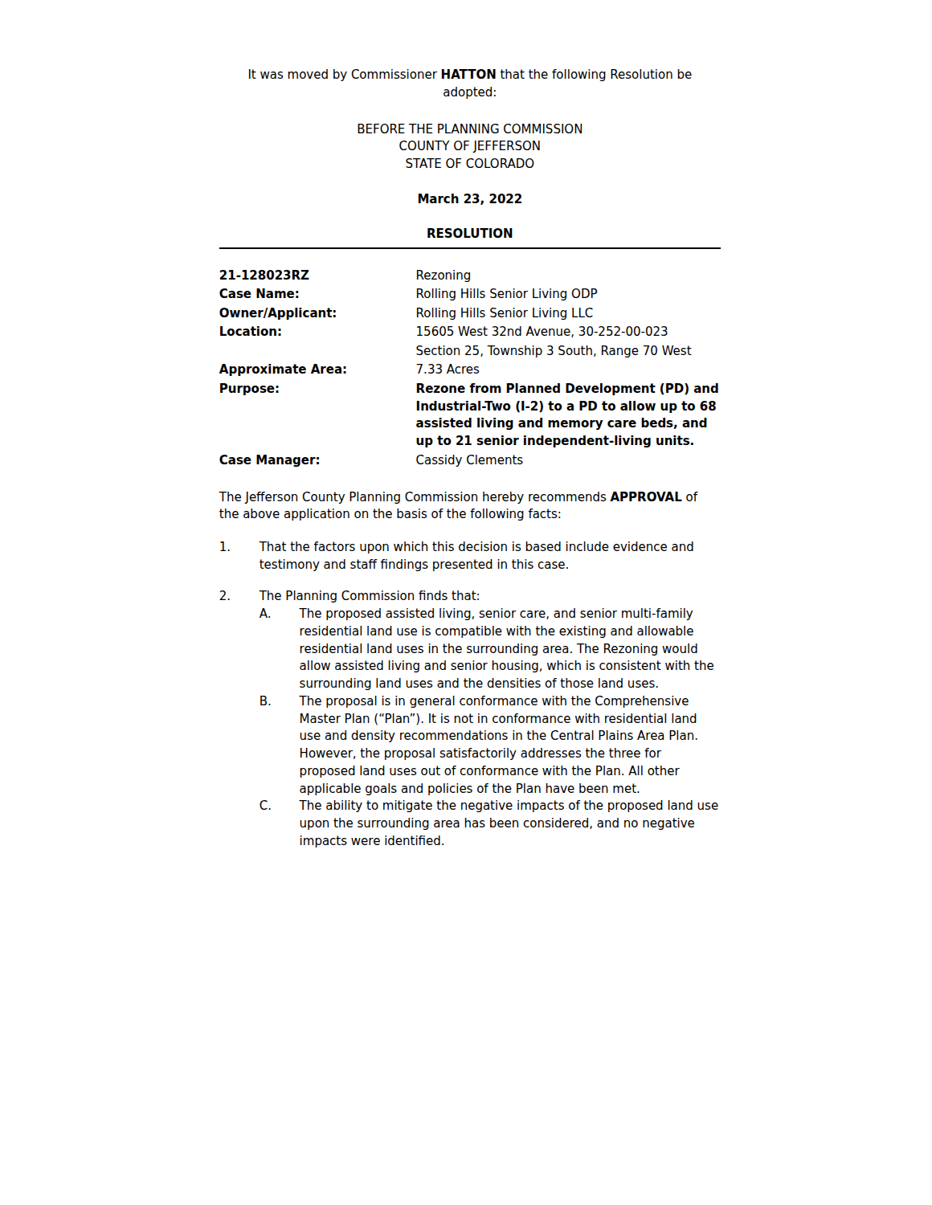It was moved by Commissioner HATTON that the following Resolution be adopted:
BEFORE THE PLANNING COMMISSION
COUNTY OF JEFFERSON
STATE OF COLORADO
March 23, 2022
RESOLUTION
| 21-128023RZ | Rezoning |
| Case Name: | Rolling Hills Senior Living ODP |
| Owner/Applicant: | Rolling Hills Senior Living LLC |
| Location: | 15605 West 32nd Avenue, 30-252-00-023 |
| | Section 25, Township 3 South, Range 70 West |
| Approximate Area: | 7.33 Acres |
| Purpose: | Rezone from Planned Development (PD) and Industrial-Two (I-2) to a PD to allow up to 68 assisted living and memory care beds, and up to 21 senior independent-living units. |
| Case Manager: | Cassidy Clements |
The Jefferson County Planning Commission hereby recommends APPROVAL of the above application on the basis of the following facts:
1. That the factors upon which this decision is based include evidence and testimony and staff findings presented in this case.
2.
The Planning Commission finds that:
A. The proposed assisted living, senior care, and senior multi-family residential land use is compatible with the existing and allowable residential land uses in the surrounding area. The Rezoning would allow assisted living and senior housing, which is consistent with the surrounding land uses and the densities of those land uses.
B. The proposal is in general conformance with the Comprehensive Master Plan (“Plan”). It is not in conformance with residential land use and density recommendations in the Central Plains Area Plan. However, the proposal satisfactorily addresses the three for proposed land uses out of conformance with the Plan. All other applicable goals and policies of the Plan have been met.
C. The ability to mitigate the negative impacts of the proposed land use upon the surrounding area has been considered, and no negative impacts were identified.